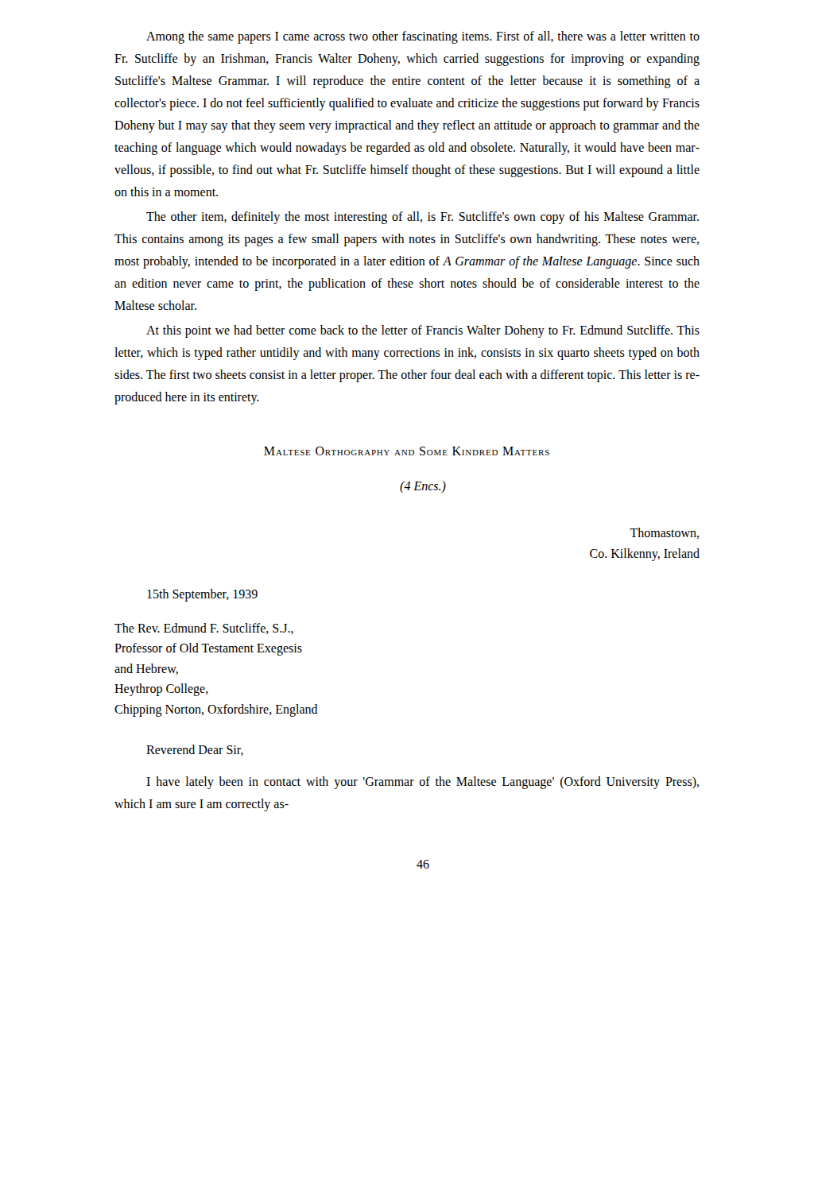Among the same papers I came across two other fascinating items. First of all, there was a letter written to Fr. Sutcliffe by an Irishman, Francis Walter Doheny, which carried suggestions for improving or expanding Sutcliffe's Maltese Grammar. I will reproduce the entire content of the letter because it is something of a collector's piece. I do not feel sufficiently qualified to evaluate and criticize the suggestions put forward by Francis Doheny but I may say that they seem very impractical and they reflect an attitude or approach to grammar and the teaching of language which would nowadays be regarded as old and obsolete. Naturally, it would have been marvellous, if possible, to find out what Fr. Sutcliffe himself thought of these suggestions. But I will expound a little on this in a moment.
The other item, definitely the most interesting of all, is Fr. Sutcliffe's own copy of his Maltese Grammar. This contains among its pages a few small papers with notes in Sutcliffe's own handwriting. These notes were, most probably, intended to be incorporated in a later edition of A Grammar of the Maltese Language. Since such an edition never came to print, the publication of these short notes should be of considerable interest to the Maltese scholar.
At this point we had better come back to the letter of Francis Walter Doheny to Fr. Edmund Sutcliffe. This letter, which is typed rather untidily and with many corrections in ink, consists in six quarto sheets typed on both sides. The first two sheets consist in a letter proper. The other four deal each with a different topic. This letter is reproduced here in its entirety.
Maltese Orthography and Some Kindred Matters
(4 Encs.)
Thomastown,
Co. Kilkenny, Ireland
15th September, 1939
The Rev. Edmund F. Sutcliffe, S.J.,
Professor of Old Testament Exegesis
and Hebrew,
Heythrop College,
Chipping Norton, Oxfordshire, England
Reverend Dear Sir,
I have lately been in contact with your 'Grammar of the Maltese Language' (Oxford University Press), which I am sure I am correctly as-
46